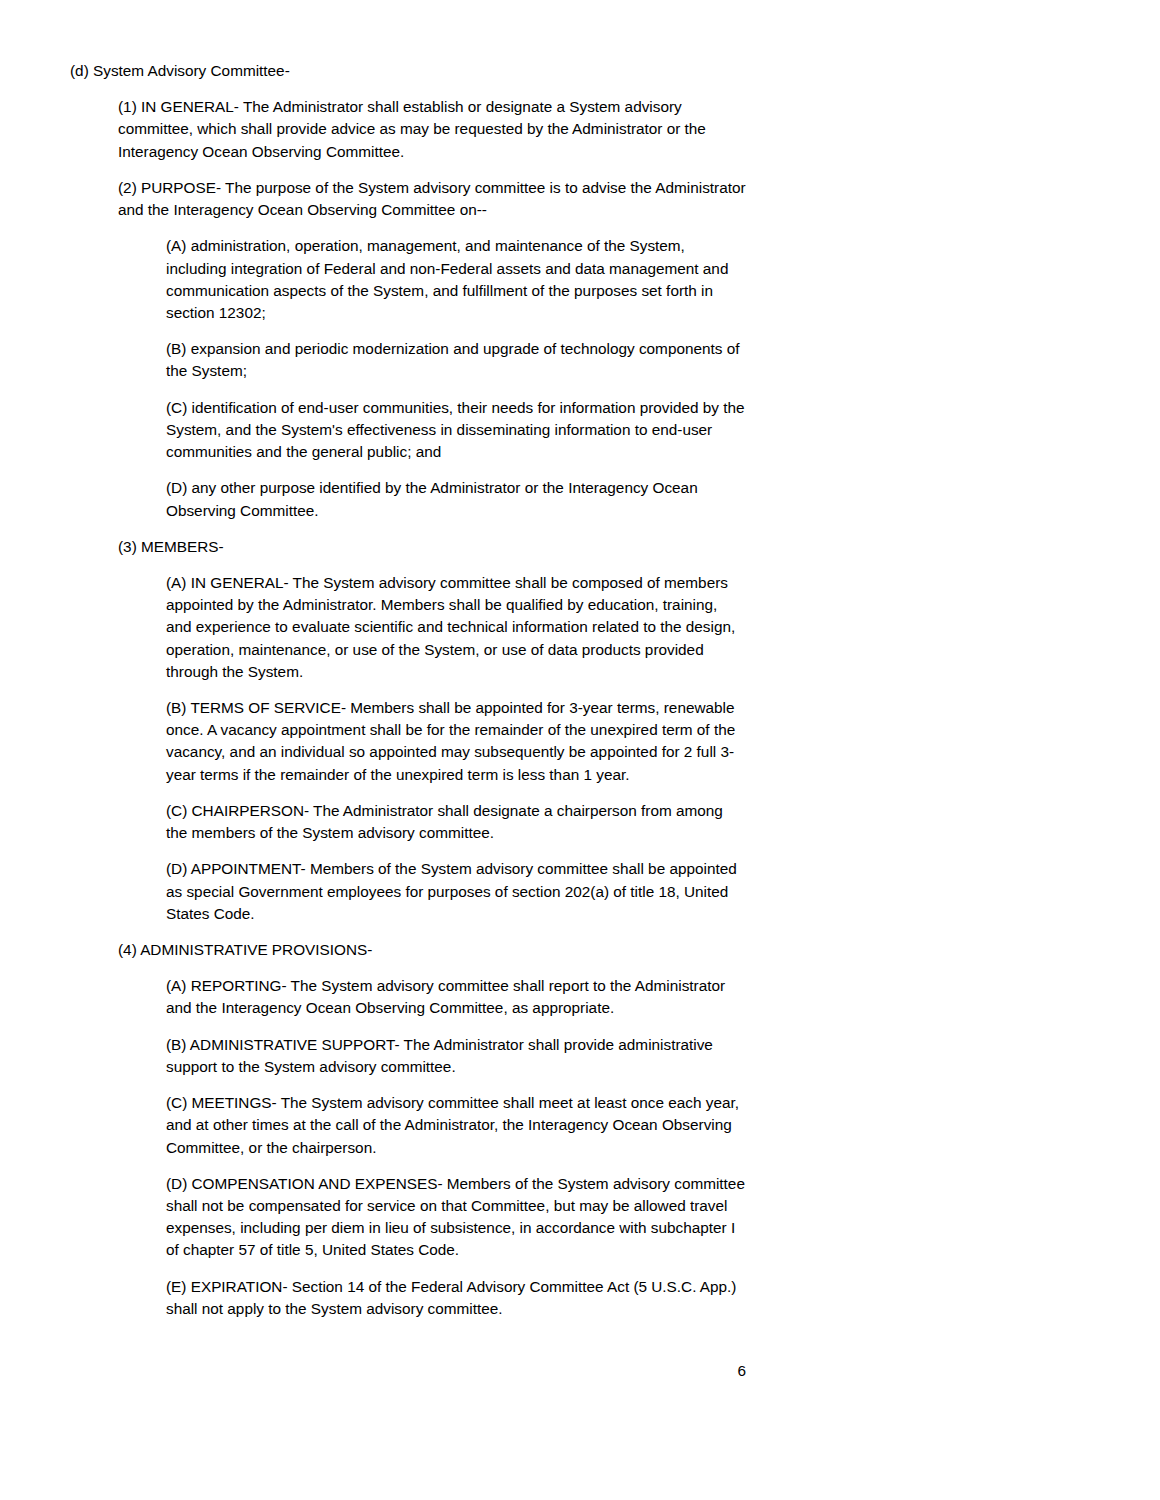(d) System Advisory Committee-
(1) IN GENERAL- The Administrator shall establish or designate a System advisory committee, which shall provide advice as may be requested by the Administrator or the Interagency Ocean Observing Committee.
(2) PURPOSE- The purpose of the System advisory committee is to advise the Administrator and the Interagency Ocean Observing Committee on--
(A) administration, operation, management, and maintenance of the System, including integration of Federal and non-Federal assets and data management and communication aspects of the System, and fulfillment of the purposes set forth in section 12302;
(B) expansion and periodic modernization and upgrade of technology components of the System;
(C) identification of end-user communities, their needs for information provided by the System, and the System's effectiveness in disseminating information to end-user communities and the general public; and
(D) any other purpose identified by the Administrator or the Interagency Ocean Observing Committee.
(3) MEMBERS-
(A) IN GENERAL- The System advisory committee shall be composed of members appointed by the Administrator. Members shall be qualified by education, training, and experience to evaluate scientific and technical information related to the design, operation, maintenance, or use of the System, or use of data products provided through the System.
(B) TERMS OF SERVICE- Members shall be appointed for 3-year terms, renewable once. A vacancy appointment shall be for the remainder of the unexpired term of the vacancy, and an individual so appointed may subsequently be appointed for 2 full 3-year terms if the remainder of the unexpired term is less than 1 year.
(C) CHAIRPERSON- The Administrator shall designate a chairperson from among the members of the System advisory committee.
(D) APPOINTMENT- Members of the System advisory committee shall be appointed as special Government employees for purposes of section 202(a) of title 18, United States Code.
(4) ADMINISTRATIVE PROVISIONS-
(A) REPORTING- The System advisory committee shall report to the Administrator and the Interagency Ocean Observing Committee, as appropriate.
(B) ADMINISTRATIVE SUPPORT- The Administrator shall provide administrative support to the System advisory committee.
(C) MEETINGS- The System advisory committee shall meet at least once each year, and at other times at the call of the Administrator, the Interagency Ocean Observing Committee, or the chairperson.
(D) COMPENSATION AND EXPENSES- Members of the System advisory committee shall not be compensated for service on that Committee, but may be allowed travel expenses, including per diem in lieu of subsistence, in accordance with subchapter I of chapter 57 of title 5, United States Code.
(E) EXPIRATION- Section 14 of the Federal Advisory Committee Act (5 U.S.C. App.) shall not apply to the System advisory committee.
6